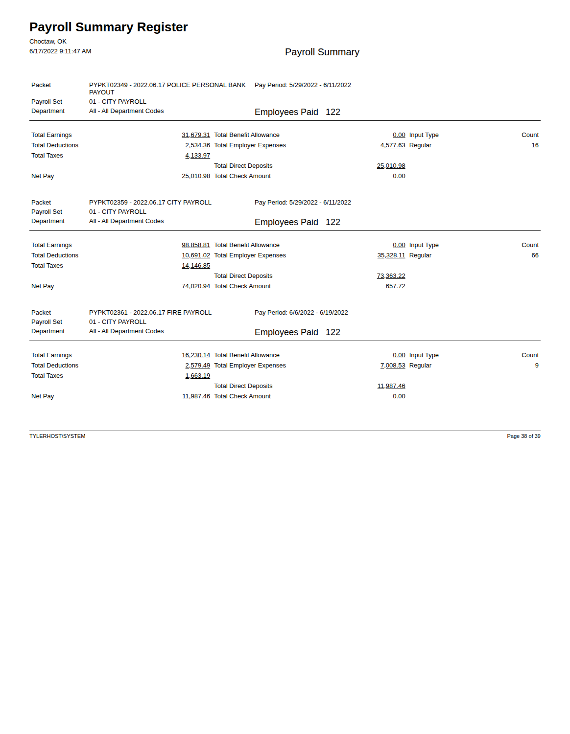Payroll Summary Register
Choctaw, OK
6/17/2022 9:11:47 AM
Payroll Summary
| Packet | PYPKT02349 - 2022.06.17 POLICE PERSONAL BANK PAYOUT | Pay Period: 5/29/2022 - 6/11/2022 |
| Payroll Set | 01 - CITY PAYROLL | |
| Department | All - All Department Codes | Employees Paid 122 |
| Total Earnings | 31,679.31 | Total Benefit Allowance | 0.00 | Input Type | Count |
| Total Deductions | 2,534.36 | Total Employer Expenses | 4,577.63 | Regular | 16 |
| Total Taxes | 4,133.97 | | | | |
| | | Total Direct Deposits | 25,010.98 | | |
| Net Pay | 25,010.98 | Total Check Amount | 0.00 | | |
| Packet | PYPKT02359 - 2022.06.17 CITY PAYROLL | Pay Period: 5/29/2022 - 6/11/2022 |
| Payroll Set | 01 - CITY PAYROLL | |
| Department | All - All Department Codes | Employees Paid 122 |
| Total Earnings | 98,858.81 | Total Benefit Allowance | 0.00 | Input Type | Count |
| Total Deductions | 10,691.02 | Total Employer Expenses | 35,328.11 | Regular | 66 |
| Total Taxes | 14,146.85 | | | | |
| | | Total Direct Deposits | 73,363.22 | | |
| Net Pay | 74,020.94 | Total Check Amount | 657.72 | | |
| Packet | PYPKT02361 - 2022.06.17 FIRE PAYROLL | Pay Period: 6/6/2022 - 6/19/2022 |
| Payroll Set | 01 - CITY PAYROLL | |
| Department | All - All Department Codes | Employees Paid 122 |
| Total Earnings | 16,230.14 | Total Benefit Allowance | 0.00 | Input Type | Count |
| Total Deductions | 2,579.49 | Total Employer Expenses | 7,008.53 | Regular | 9 |
| Total Taxes | 1,663.19 | | | | |
| | | Total Direct Deposits | 11,987.46 | | |
| Net Pay | 11,987.46 | Total Check Amount | 0.00 | | |
TYLERHOST\SYSTEM Page 38 of 39